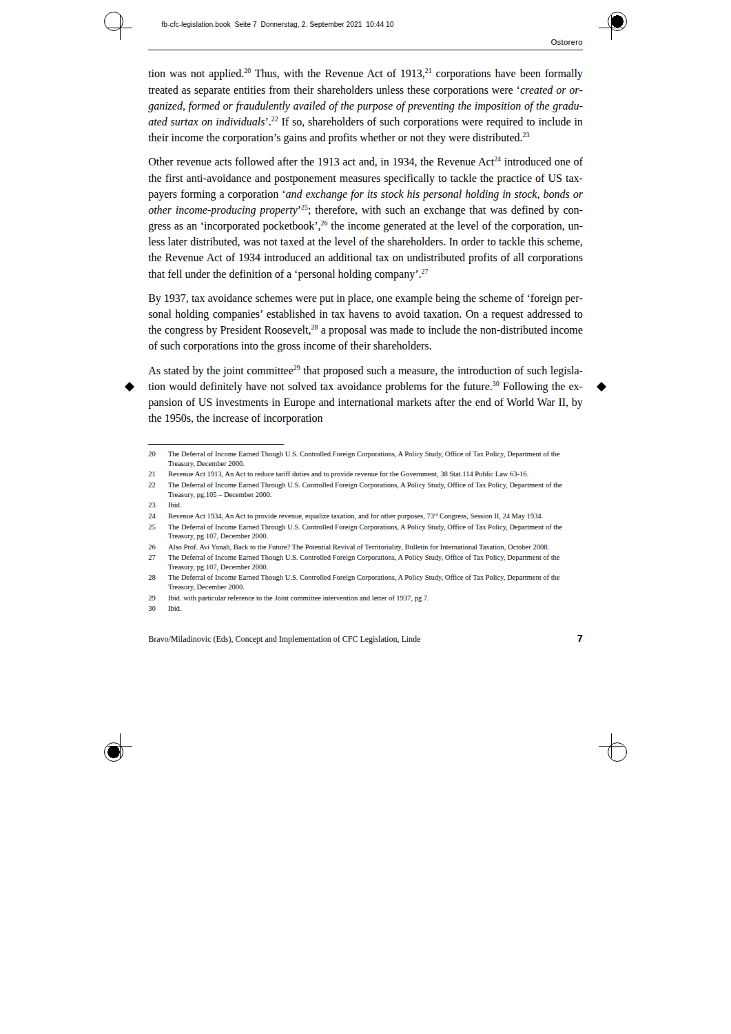fb-cfc-legislation.book Seite 7 Donnerstag, 2. September 2021 10:44 10
Ostorero
tion was not applied.20 Thus, with the Revenue Act of 1913,21 corporations have been formally treated as separate entities from their shareholders unless these corporations were ‘created or organized, formed or fraudulently availed of the purpose of preventing the imposition of the graduated surtax on individuals’.22 If so, shareholders of such corporations were required to include in their income the corporation’s gains and profits whether or not they were distributed.23
Other revenue acts followed after the 1913 act and, in 1934, the Revenue Act24 introduced one of the first anti-avoidance and postponement measures specifically to tackle the practice of US taxpayers forming a corporation ‘and exchange for its stock his personal holding in stock, bonds or other income-producing property’25; therefore, with such an exchange that was defined by congress as an ‘incorporated pocketbook’,26 the income generated at the level of the corporation, unless later distributed, was not taxed at the level of the shareholders. In order to tackle this scheme, the Revenue Act of 1934 introduced an additional tax on undistributed profits of all corporations that fell under the definition of a ‘personal holding company’.27
By 1937, tax avoidance schemes were put in place, one example being the scheme of ‘foreign personal holding companies’ established in tax havens to avoid taxation. On a request addressed to the congress by President Roosevelt,28 a proposal was made to include the non-distributed income of such corporations into the gross income of their shareholders.
As stated by the joint committee29 that proposed such a measure, the introduction of such legislation would definitely have not solved tax avoidance problems for the future.30 Following the expansion of US investments in Europe and international markets after the end of World War II, by the 1950s, the increase of incorporation
20 The Deferral of Income Earned Though U.S. Controlled Foreign Corporations, A Policy Study, Office of Tax Policy, Department of the Treasury, December 2000.
21 Revenue Act 1913, An Act to reduce tariff duties and to provide revenue for the Government, 38 Stat.114 Public Law 63-16.
22 The Deferral of Income Earned Through U.S. Controlled Foreign Corporations, A Policy Study, Office of Tax Policy, Department of the Treasury, pg.105 – December 2000.
23 Ibid.
24 Revenue Act 1934, An Act to provide revenue, equalize taxation, and for other purposes, 73rd Congress, Session II, 24 May 1934.
25 The Deferral of Income Earned Through U.S. Controlled Foreign Corporations, A Policy Study, Office of Tax Policy, Department of the Treasury, pg.107, December 2000.
26 Also Prof. Avi Yonah, Back to the Future? The Potential Revival of Territoriality, Bulletin for International Taxation, October 2008.
27 The Deferral of Income Earned Though U.S. Controlled Foreign Corporations, A Policy Study, Office of Tax Policy, Department of the Treasury, pg.107, December 2000.
28 The Deferral of Income Earned Though U.S. Controlled Foreign Corporations, A Policy Study, Office of Tax Policy, Department of the Treasury, December 2000.
29 Ibid. with particular reference to the Joint committee intervention and letter of 1937, pg 7.
30 Ibid.
Bravo/Miladinovic (Eds), Concept and Implementation of CFC Legislation, Linde 7